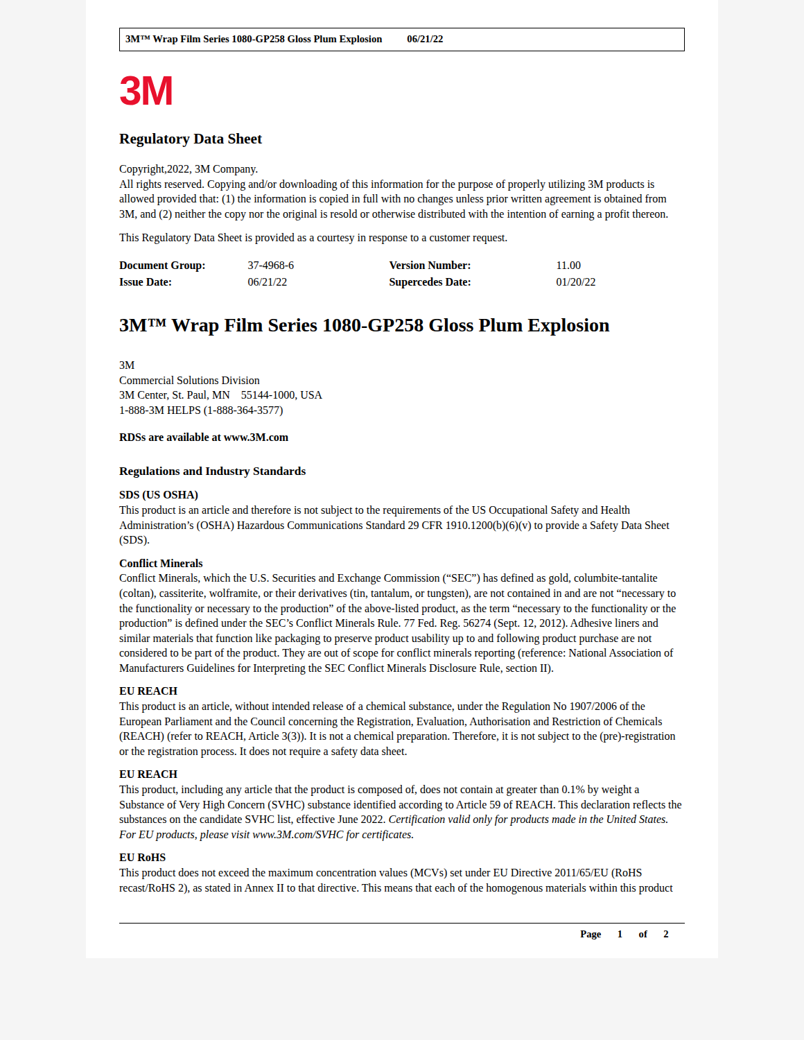3M™ Wrap Film Series 1080-GP258 Gloss Plum Explosion 06/21/22
3M
Regulatory Data Sheet
Copyright,2022, 3M Company.
All rights reserved. Copying and/or downloading of this information for the purpose of properly utilizing 3M products is allowed provided that: (1) the information is copied in full with no changes unless prior written agreement is obtained from 3M, and (2) neither the copy nor the original is resold or otherwise distributed with the intention of earning a profit thereon.
This Regulatory Data Sheet is provided as a courtesy in response to a customer request.
| Document Group: | 37-4968-6 | Version Number: | 11.00 |
| Issue Date: | 06/21/22 | Supercedes Date: | 01/20/22 |
3M™ Wrap Film Series 1080-GP258 Gloss Plum Explosion
3M
Commercial Solutions Division
3M Center, St. Paul, MN 55144-1000, USA
1-888-3M HELPS (1-888-364-3577)
RDSs are available at www.3M.com
Regulations and Industry Standards
SDS (US OSHA)
This product is an article and therefore is not subject to the requirements of the US Occupational Safety and Health Administration’s (OSHA) Hazardous Communications Standard 29 CFR 1910.1200(b)(6)(v) to provide a Safety Data Sheet (SDS).
Conflict Minerals
Conflict Minerals, which the U.S. Securities and Exchange Commission (“SEC”) has defined as gold, columbite-tantalite (coltan), cassiterite, wolframite, or their derivatives (tin, tantalum, or tungsten), are not contained in and are not “necessary to the functionality or necessary to the production” of the above-listed product, as the term “necessary to the functionality or the production” is defined under the SEC’s Conflict Minerals Rule. 77 Fed. Reg. 56274 (Sept. 12, 2012). Adhesive liners and similar materials that function like packaging to preserve product usability up to and following product purchase are not considered to be part of the product. They are out of scope for conflict minerals reporting (reference: National Association of Manufacturers Guidelines for Interpreting the SEC Conflict Minerals Disclosure Rule, section II).
EU REACH
This product is an article, without intended release of a chemical substance, under the Regulation No 1907/2006 of the European Parliament and the Council concerning the Registration, Evaluation, Authorisation and Restriction of Chemicals (REACH) (refer to REACH, Article 3(3)). It is not a chemical preparation. Therefore, it is not subject to the (pre)-registration or the registration process. It does not require a safety data sheet.
EU REACH
This product, including any article that the product is composed of, does not contain at greater than 0.1% by weight a Substance of Very High Concern (SVHC) substance identified according to Article 59 of REACH. This declaration reflects the substances on the candidate SVHC list, effective June 2022. Certification valid only for products made in the United States. For EU products, please visit www.3M.com/SVHC for certificates.
EU RoHS
This product does not exceed the maximum concentration values (MCVs) set under EU Directive 2011/65/EU (RoHS recast/RoHS 2), as stated in Annex II to that directive. This means that each of the homogenous materials within this product
Page1of2